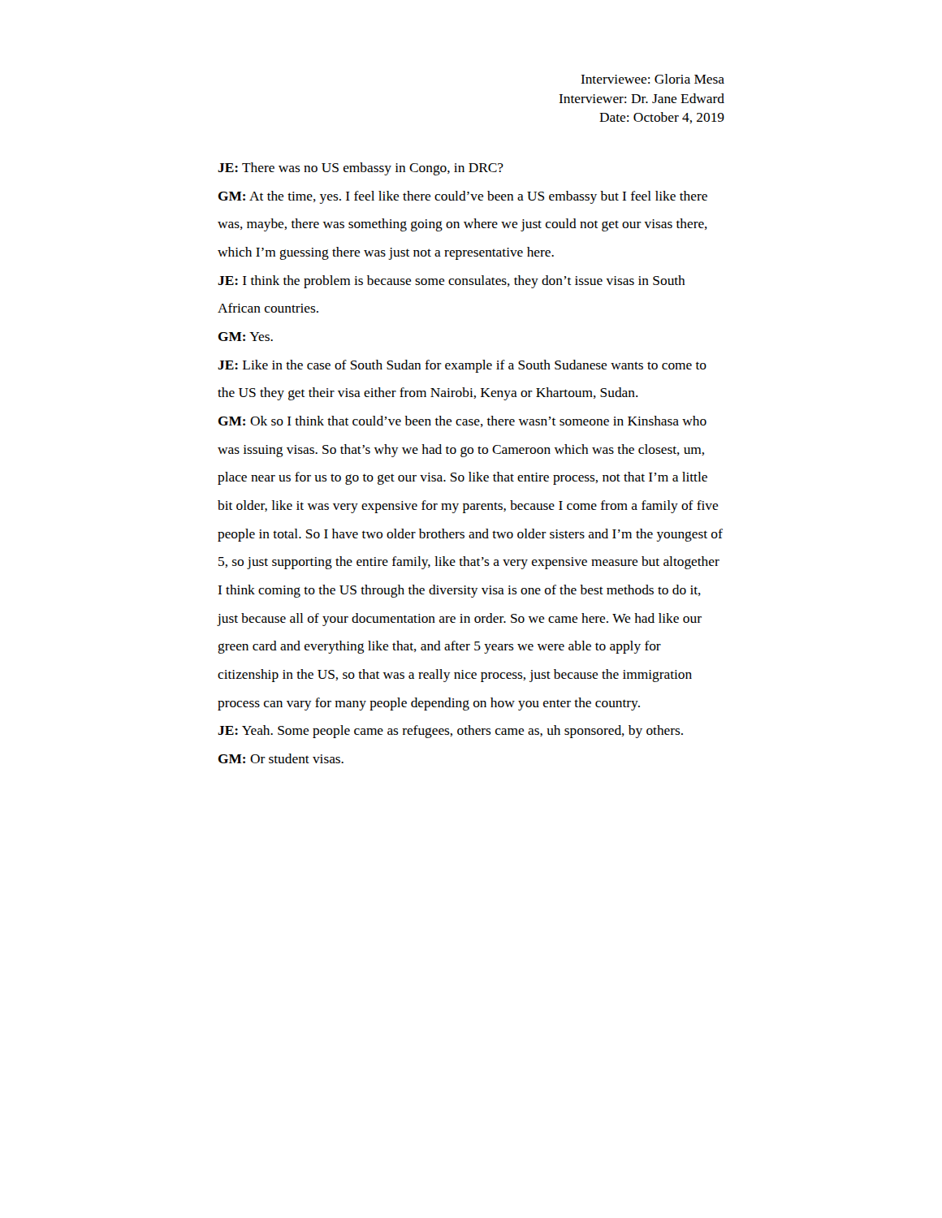Interviewee: Gloria Mesa
Interviewer: Dr. Jane Edward
Date: October 4, 2019
JE: There was no US embassy in Congo, in DRC?
GM: At the time, yes. I feel like there could’ve been a US embassy but I feel like there was, maybe, there was something going on where we just could not get our visas there, which I’m guessing there was just not a representative here.
JE: I think the problem is because some consulates, they don’t issue visas in South African countries.
GM: Yes.
JE: Like in the case of South Sudan for example if a South Sudanese wants to come to the US they get their visa either from Nairobi, Kenya or Khartoum, Sudan.
GM: Ok so I think that could’ve been the case, there wasn’t someone in Kinshasa who was issuing visas. So that’s why we had to go to Cameroon which was the closest, um, place near us for us to go to get our visa. So like that entire process, not that I’m a little bit older, like it was very expensive for my parents, because I come from a family of five people in total. So I have two older brothers and two older sisters and I’m the youngest of 5, so just supporting the entire family, like that’s a very expensive measure but altogether I think coming to the US through the diversity visa is one of the best methods to do it, just because all of your documentation are in order. So we came here. We had like our green card and everything like that, and after 5 years we were able to apply for citizenship in the US, so that was a really nice process, just because the immigration process can vary for many people depending on how you enter the country.
JE: Yeah. Some people came as refugees, others came as, uh sponsored, by others.
GM: Or student visas.